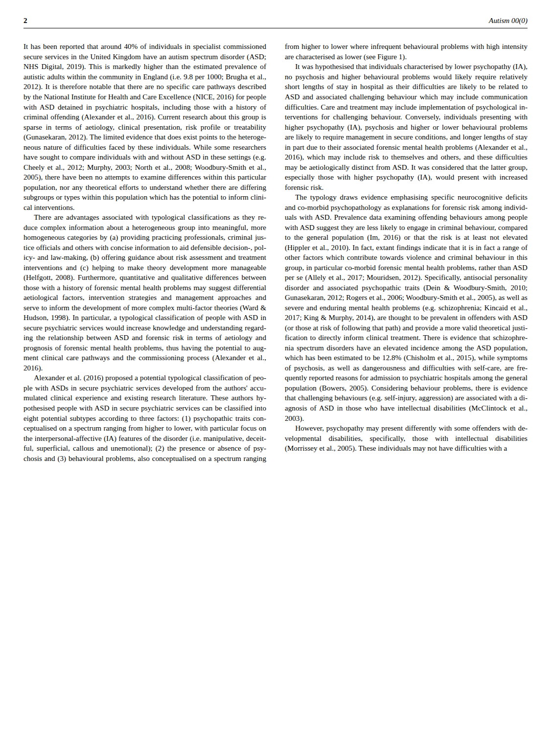2 Autism 00(0)
It has been reported that around 40% of individuals in specialist commissioned secure services in the United Kingdom have an autism spectrum disorder (ASD; NHS Digital, 2019). This is markedly higher than the estimated prevalence of autistic adults within the community in England (i.e. 9.8 per 1000; Brugha et al., 2012). It is therefore notable that there are no specific care pathways described by the National Institute for Health and Care Excellence (NICE, 2016) for people with ASD detained in psychiatric hospitals, including those with a history of criminal offending (Alexander et al., 2016). Current research about this group is sparse in terms of aetiology, clinical presentation, risk profile or treatability (Gunasekaran, 2012). The limited evidence that does exist points to the heterogeneous nature of difficulties faced by these individuals. While some researchers have sought to compare individuals with and without ASD in these settings (e.g. Cheely et al., 2012; Murphy, 2003; North et al., 2008; Woodbury-Smith et al., 2005), there have been no attempts to examine differences within this particular population, nor any theoretical efforts to understand whether there are differing subgroups or types within this population which has the potential to inform clinical interventions.
There are advantages associated with typological classifications as they reduce complex information about a heterogeneous group into meaningful, more homogeneous categories by (a) providing practicing professionals, criminal justice officials and others with concise information to aid defensible decision-, policy- and law-making, (b) offering guidance about risk assessment and treatment interventions and (c) helping to make theory development more manageable (Helfgott, 2008). Furthermore, quantitative and qualitative differences between those with a history of forensic mental health problems may suggest differential aetiological factors, intervention strategies and management approaches and serve to inform the development of more complex multi-factor theories (Ward & Hudson, 1998). In particular, a typological classification of people with ASD in secure psychiatric services would increase knowledge and understanding regarding the relationship between ASD and forensic risk in terms of aetiology and prognosis of forensic mental health problems, thus having the potential to augment clinical care pathways and the commissioning process (Alexander et al., 2016).
Alexander et al. (2016) proposed a potential typological classification of people with ASDs in secure psychiatric services developed from the authors' accumulated clinical experience and existing research literature. These authors hypothesised people with ASD in secure psychiatric services can be classified into eight potential subtypes according to three factors: (1) psychopathic traits conceptualised on a spectrum ranging from higher to lower, with particular focus on the interpersonal-affective (IA) features of the disorder (i.e. manipulative, deceitful, superficial, callous and unemotional); (2) the presence or absence of psychosis and (3) behavioural problems, also conceptualised on a spectrum ranging from higher to lower where infrequent behavioural problems with high intensity are characterised as lower (see Figure 1).
It was hypothesised that individuals characterised by lower psychopathy (IA), no psychosis and higher behavioural problems would likely require relatively short lengths of stay in hospital as their difficulties are likely to be related to ASD and associated challenging behaviour which may include communication difficulties. Care and treatment may include implementation of psychological interventions for challenging behaviour. Conversely, individuals presenting with higher psychopathy (IA), psychosis and higher or lower behavioural problems are likely to require management in secure conditions, and longer lengths of stay in part due to their associated forensic mental health problems (Alexander et al., 2016), which may include risk to themselves and others, and these difficulties may be aetiologically distinct from ASD. It was considered that the latter group, especially those with higher psychopathy (IA), would present with increased forensic risk.
The typology draws evidence emphasising specific neurocognitive deficits and co-morbid psychopathology as explanations for forensic risk among individuals with ASD. Prevalence data examining offending behaviours among people with ASD suggest they are less likely to engage in criminal behaviour, compared to the general population (Im, 2016) or that the risk is at least not elevated (Hippler et al., 2010). In fact, extant findings indicate that it is in fact a range of other factors which contribute towards violence and criminal behaviour in this group, in particular co-morbid forensic mental health problems, rather than ASD per se (Allely et al., 2017; Mouridsen, 2012). Specifically, antisocial personality disorder and associated psychopathic traits (Dein & Woodbury-Smith, 2010; Gunasekaran, 2012; Rogers et al., 2006; Woodbury-Smith et al., 2005), as well as severe and enduring mental health problems (e.g. schizophrenia; Kincaid et al., 2017; King & Murphy, 2014), are thought to be prevalent in offenders with ASD (or those at risk of following that path) and provide a more valid theoretical justification to directly inform clinical treatment. There is evidence that schizophrenia spectrum disorders have an elevated incidence among the ASD population, which has been estimated to be 12.8% (Chisholm et al., 2015), while symptoms of psychosis, as well as dangerousness and difficulties with self-care, are frequently reported reasons for admission to psychiatric hospitals among the general population (Bowers, 2005). Considering behaviour problems, there is evidence that challenging behaviours (e.g. self-injury, aggression) are associated with a diagnosis of ASD in those who have intellectual disabilities (McClintock et al., 2003).
However, psychopathy may present differently with some offenders with developmental disabilities, specifically, those with intellectual disabilities (Morrissey et al., 2005). These individuals may not have difficulties with a